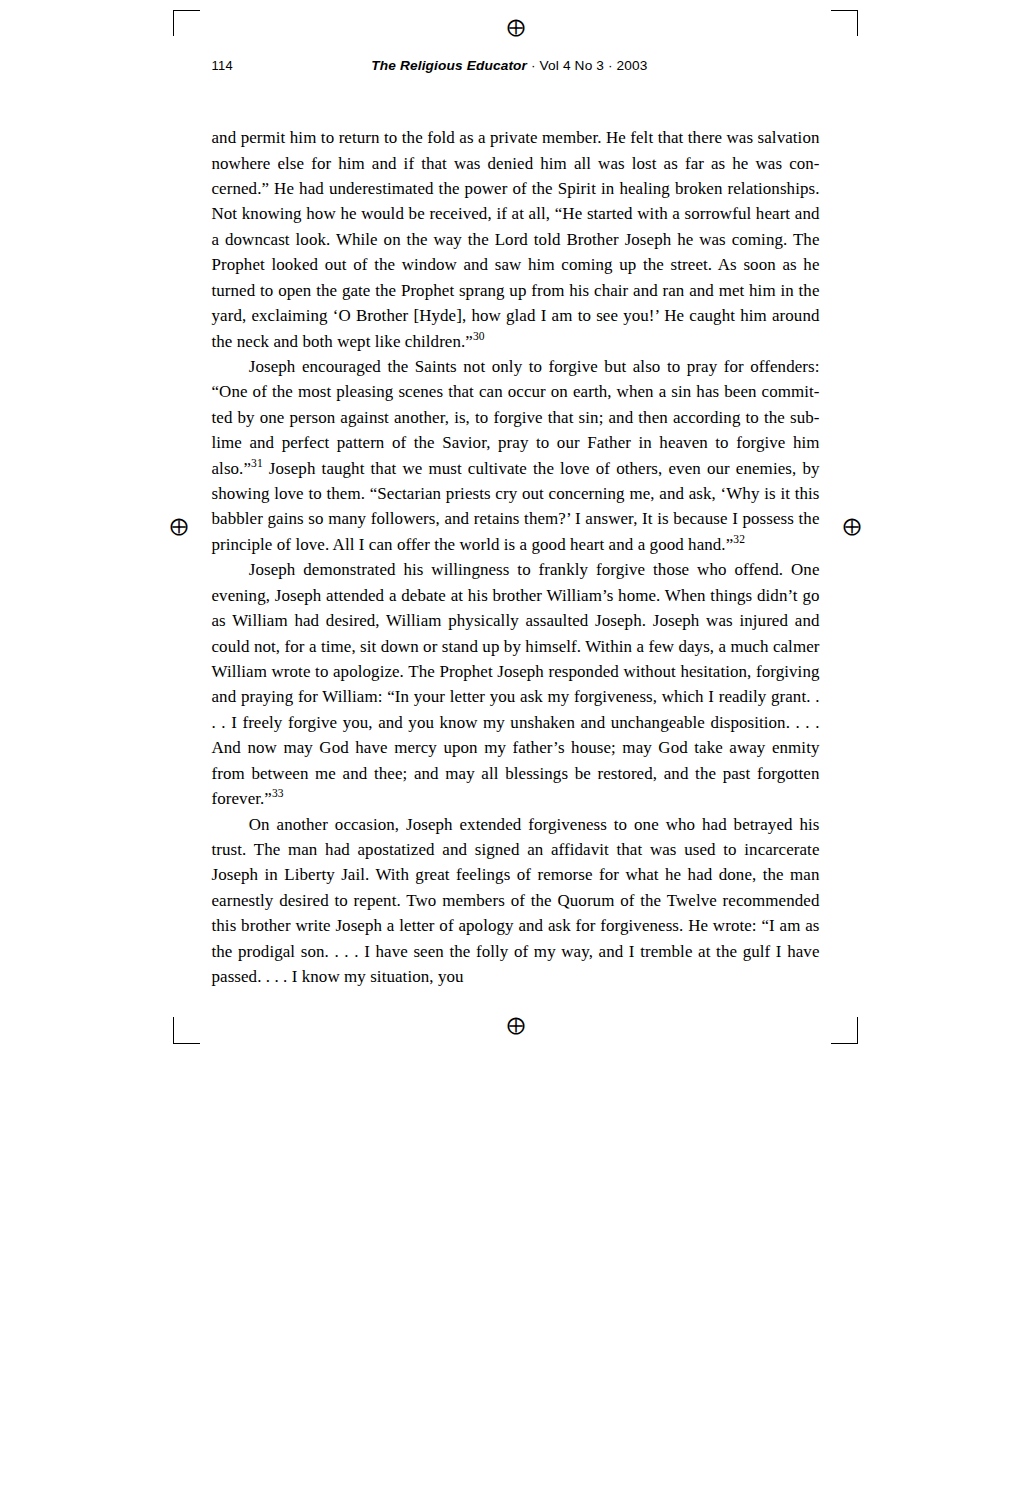⨁ ⨁ ⨁ ⨁
114 The Religious Educator · Vol 4 No 3 · 2003
and permit him to return to the fold as a private member. He felt that there was salvation nowhere else for him and if that was denied him all was lost as far as he was concerned.” He had underestimated the power of the Spirit in healing broken relationships. Not knowing how he would be received, if at all, “He started with a sorrowful heart and a downcast look. While on the way the Lord told Brother Joseph he was coming. The Prophet looked out of the window and saw him coming up the street. As soon as he turned to open the gate the Prophet sprang up from his chair and ran and met him in the yard, exclaiming ‘O Brother [Hyde], how glad I am to see you!’ He caught him around the neck and both wept like children.”30
Joseph encouraged the Saints not only to forgive but also to pray for offenders: “One of the most pleasing scenes that can occur on earth, when a sin has been committed by one person against another, is, to forgive that sin; and then according to the sublime and perfect pattern of the Savior, pray to our Father in heaven to forgive him also.”31 Joseph taught that we must cultivate the love of others, even our enemies, by showing love to them. “Sectarian priests cry out concerning me, and ask, ‘Why is it this babbler gains so many followers, and retains them?’ I answer, It is because I possess the principle of love. All I can offer the world is a good heart and a good hand.”32
Joseph demonstrated his willingness to frankly forgive those who offend. One evening, Joseph attended a debate at his brother William’s home. When things didn’t go as William had desired, William physically assaulted Joseph. Joseph was injured and could not, for a time, sit down or stand up by himself. Within a few days, a much calmer William wrote to apologize. The Prophet Joseph responded without hesitation, forgiving and praying for William: “In your letter you ask my forgiveness, which I readily grant. . . . I freely forgive you, and you know my unshaken and unchangeable disposition. . . . And now may God have mercy upon my father’s house; may God take away enmity from between me and thee; and may all blessings be restored, and the past forgotten forever.”33
On another occasion, Joseph extended forgiveness to one who had betrayed his trust. The man had apostatized and signed an affidavit that was used to incarcerate Joseph in Liberty Jail. With great feelings of remorse for what he had done, the man earnestly desired to repent. Two members of the Quorum of the Twelve recommended this brother write Joseph a letter of apology and ask for forgiveness. He wrote: “I am as the prodigal son. . . . I have seen the folly of my way, and I tremble at the gulf I have passed. . . . I know my situation, you